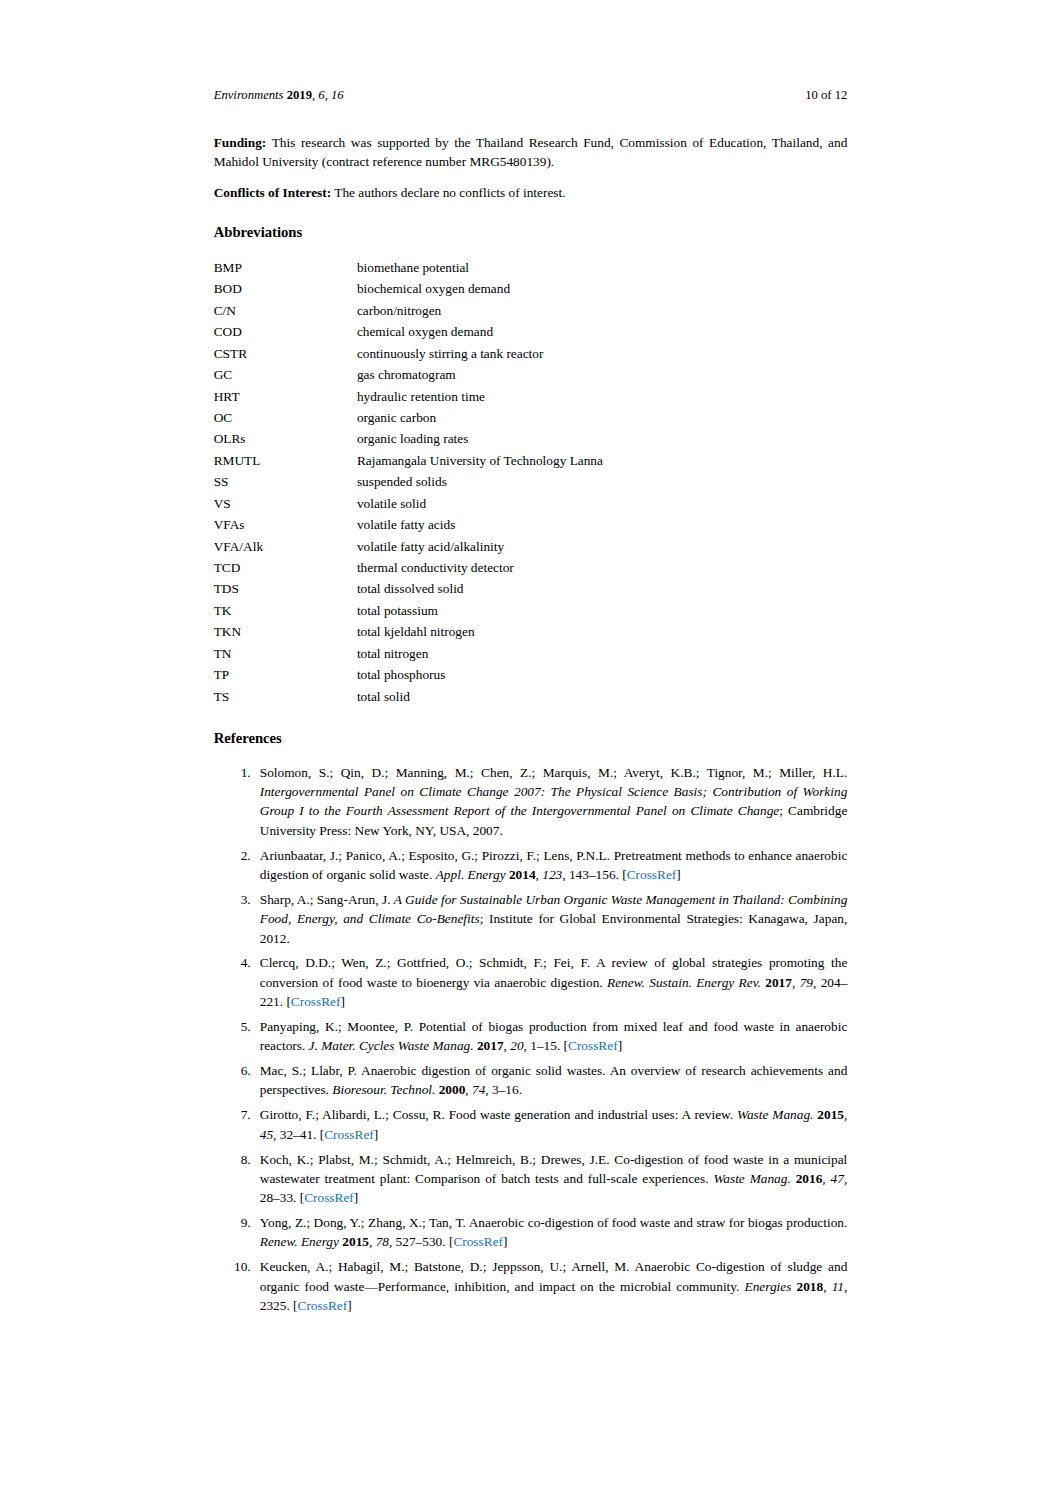Environments 2019, 6, 16
10 of 12
Funding: This research was supported by the Thailand Research Fund, Commission of Education, Thailand, and Mahidol University (contract reference number MRG5480139).
Conflicts of Interest: The authors declare no conflicts of interest.
Abbreviations
| BMP | biomethane potential |
| BOD | biochemical oxygen demand |
| C/N | carbon/nitrogen |
| COD | chemical oxygen demand |
| CSTR | continuously stirring a tank reactor |
| GC | gas chromatogram |
| HRT | hydraulic retention time |
| OC | organic carbon |
| OLRs | organic loading rates |
| RMUTL | Rajamangala University of Technology Lanna |
| SS | suspended solids |
| VS | volatile solid |
| VFAs | volatile fatty acids |
| VFA/Alk | volatile fatty acid/alkalinity |
| TCD | thermal conductivity detector |
| TDS | total dissolved solid |
| TK | total potassium |
| TKN | total kjeldahl nitrogen |
| TN | total nitrogen |
| TP | total phosphorus |
| TS | total solid |
References
Solomon, S.; Qin, D.; Manning, M.; Chen, Z.; Marquis, M.; Averyt, K.B.; Tignor, M.; Miller, H.L. Intergovernmental Panel on Climate Change 2007: The Physical Science Basis; Contribution of Working Group I to the Fourth Assessment Report of the Intergovernmental Panel on Climate Change; Cambridge University Press: New York, NY, USA, 2007.
Ariunbaatar, J.; Panico, A.; Esposito, G.; Pirozzi, F.; Lens, P.N.L. Pretreatment methods to enhance anaerobic digestion of organic solid waste. Appl. Energy 2014, 123, 143–156. [CrossRef]
Sharp, A.; Sang-Arun, J. A Guide for Sustainable Urban Organic Waste Management in Thailand: Combining Food, Energy, and Climate Co-Benefits; Institute for Global Environmental Strategies: Kanagawa, Japan, 2012.
Clercq, D.D.; Wen, Z.; Gottfried, O.; Schmidt, F.; Fei, F. A review of global strategies promoting the conversion of food waste to bioenergy via anaerobic digestion. Renew. Sustain. Energy Rev. 2017, 79, 204–221. [CrossRef]
Panyaping, K.; Moontee, P. Potential of biogas production from mixed leaf and food waste in anaerobic reactors. J. Mater. Cycles Waste Manag. 2017, 20, 1–15. [CrossRef]
Mac, S.; Llabr, P. Anaerobic digestion of organic solid wastes. An overview of research achievements and perspectives. Bioresour. Technol. 2000, 74, 3–16.
Girotto, F.; Alibardi, L.; Cossu, R. Food waste generation and industrial uses: A review. Waste Manag. 2015, 45, 32–41. [CrossRef]
Koch, K.; Plabst, M.; Schmidt, A.; Helmreich, B.; Drewes, J.E. Co-digestion of food waste in a municipal wastewater treatment plant: Comparison of batch tests and full-scale experiences. Waste Manag. 2016, 47, 28–33. [CrossRef]
Yong, Z.; Dong, Y.; Zhang, X.; Tan, T. Anaerobic co-digestion of food waste and straw for biogas production. Renew. Energy 2015, 78, 527–530. [CrossRef]
Keucken, A.; Habagil, M.; Batstone, D.; Jeppsson, U.; Arnell, M. Anaerobic Co-digestion of sludge and organic food waste—Performance, inhibition, and impact on the microbial community. Energies 2018, 11, 2325. [CrossRef]